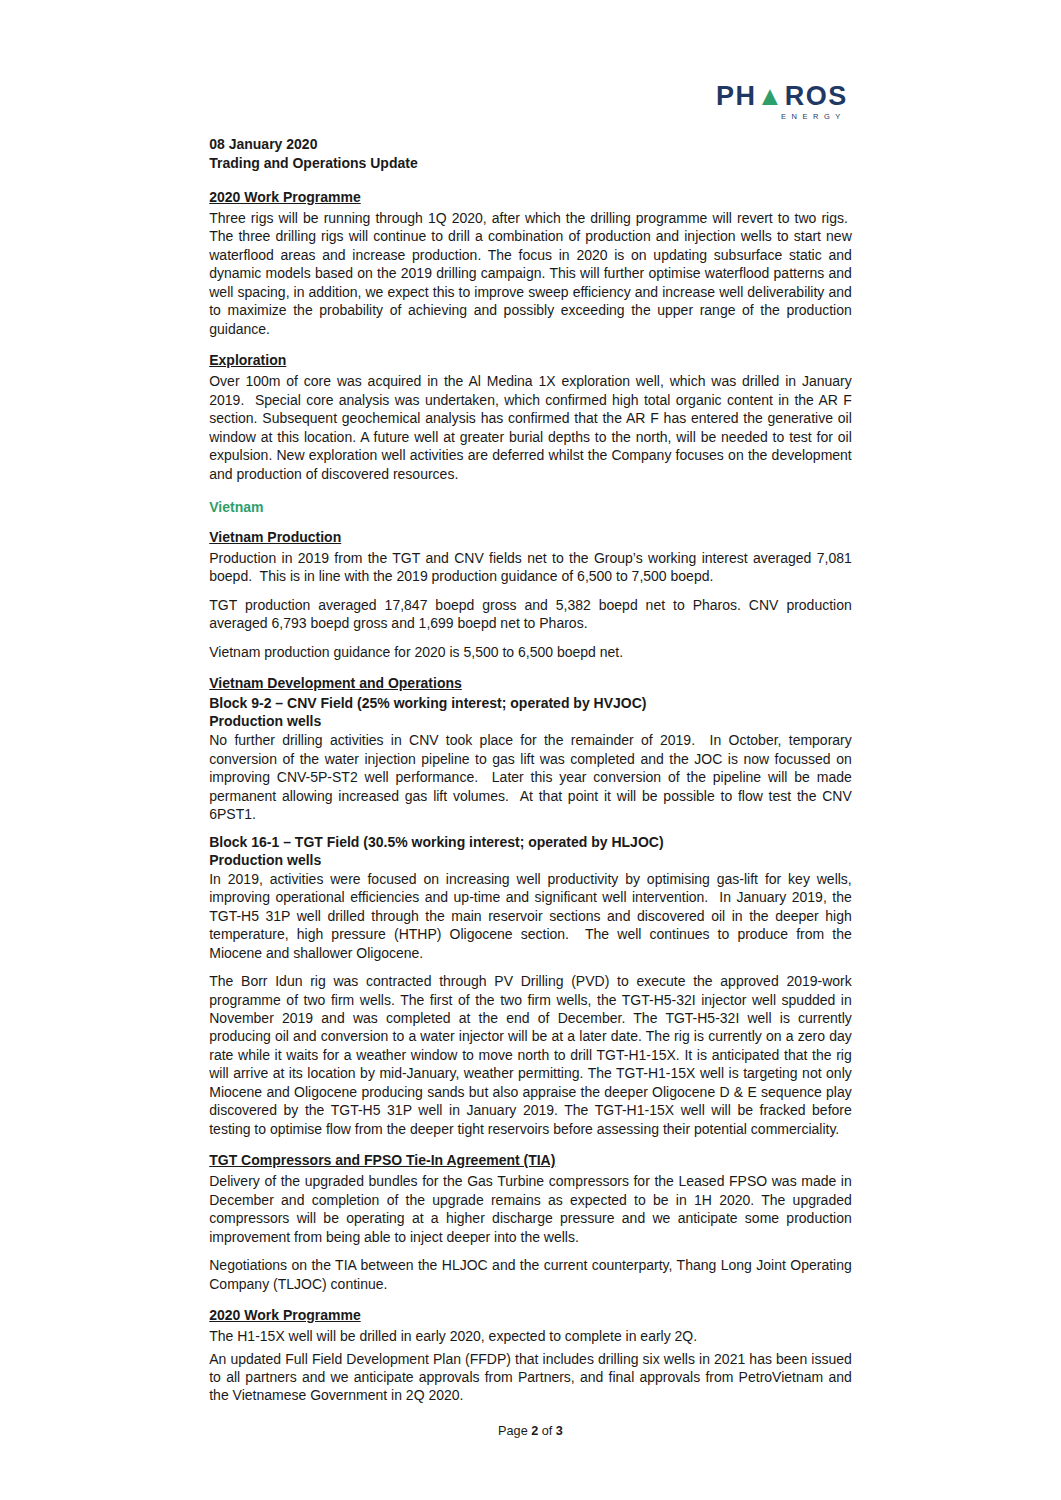PH▲ROS
ENERGY
08 January 2020
Trading and Operations Update
2020 Work Programme
Three rigs will be running through 1Q 2020, after which the drilling programme will revert to two rigs. The three drilling rigs will continue to drill a combination of production and injection wells to start new waterflood areas and increase production. The focus in 2020 is on updating subsurface static and dynamic models based on the 2019 drilling campaign. This will further optimise waterflood patterns and well spacing, in addition, we expect this to improve sweep efficiency and increase well deliverability and to maximize the probability of achieving and possibly exceeding the upper range of the production guidance.
Exploration
Over 100m of core was acquired in the Al Medina 1X exploration well, which was drilled in January 2019. Special core analysis was undertaken, which confirmed high total organic content in the AR F section. Subsequent geochemical analysis has confirmed that the AR F has entered the generative oil window at this location. A future well at greater burial depths to the north, will be needed to test for oil expulsion. New exploration well activities are deferred whilst the Company focuses on the development and production of discovered resources.
Vietnam
Vietnam Production
Production in 2019 from the TGT and CNV fields net to the Group’s working interest averaged 7,081 boepd. This is in line with the 2019 production guidance of 6,500 to 7,500 boepd.
TGT production averaged 17,847 boepd gross and 5,382 boepd net to Pharos. CNV production averaged 6,793 boepd gross and 1,699 boepd net to Pharos.
Vietnam production guidance for 2020 is 5,500 to 6,500 boepd net.
Vietnam Development and Operations
Block 9-2 – CNV Field (25% working interest; operated by HVJOC)
Production wells
No further drilling activities in CNV took place for the remainder of 2019. In October, temporary conversion of the water injection pipeline to gas lift was completed and the JOC is now focussed on improving CNV-5P-ST2 well performance. Later this year conversion of the pipeline will be made permanent allowing increased gas lift volumes. At that point it will be possible to flow test the CNV 6PST1.
Block 16-1 – TGT Field (30.5% working interest; operated by HLJOC)
Production wells
In 2019, activities were focused on increasing well productivity by optimising gas-lift for key wells, improving operational efficiencies and up-time and significant well intervention. In January 2019, the TGT-H5 31P well drilled through the main reservoir sections and discovered oil in the deeper high temperature, high pressure (HTHP) Oligocene section. The well continues to produce from the Miocene and shallower Oligocene.
The Borr Idun rig was contracted through PV Drilling (PVD) to execute the approved 2019-work programme of two firm wells. The first of the two firm wells, the TGT-H5-32I injector well spudded in November 2019 and was completed at the end of December. The TGT-H5-32I well is currently producing oil and conversion to a water injector will be at a later date. The rig is currently on a zero day rate while it waits for a weather window to move north to drill TGT-H1-15X. It is anticipated that the rig will arrive at its location by mid-January, weather permitting. The TGT-H1-15X well is targeting not only Miocene and Oligocene producing sands but also appraise the deeper Oligocene D & E sequence play discovered by the TGT-H5 31P well in January 2019. The TGT-H1-15X well will be fracked before testing to optimise flow from the deeper tight reservoirs before assessing their potential commerciality.
TGT Compressors and FPSO Tie-In Agreement (TIA)
Delivery of the upgraded bundles for the Gas Turbine compressors for the Leased FPSO was made in December and completion of the upgrade remains as expected to be in 1H 2020. The upgraded compressors will be operating at a higher discharge pressure and we anticipate some production improvement from being able to inject deeper into the wells.
Negotiations on the TIA between the HLJOC and the current counterparty, Thang Long Joint Operating Company (TLJOC) continue.
2020 Work Programme
The H1-15X well will be drilled in early 2020, expected to complete in early 2Q.
An updated Full Field Development Plan (FFDP) that includes drilling six wells in 2021 has been issued to all partners and we anticipate approvals from Partners, and final approvals from PetroVietnam and the Vietnamese Government in 2Q 2020.
Page 2 of 3